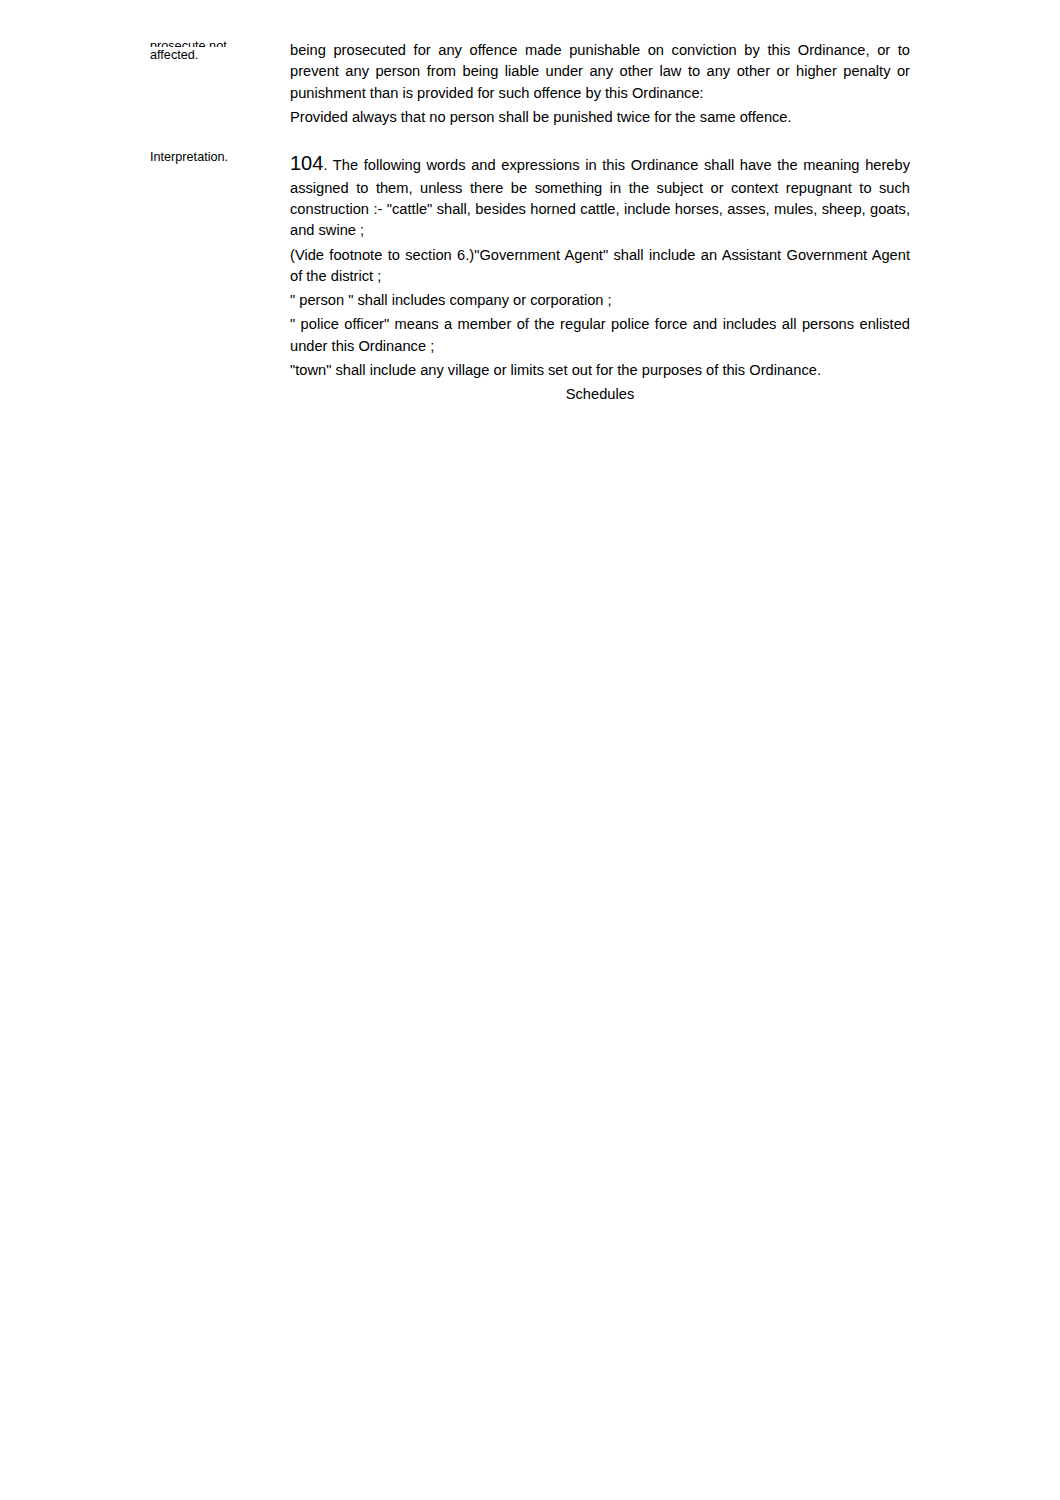prosecute not affected.
being prosecuted for any offence made punishable on conviction by this Ordinance, or to prevent any person from being liable under any other law to any other or higher penalty or punishment than is provided for such offence by this Ordinance:
Provided always that no person shall be punished twice for the same offence.
Interpretation.
104. The following words and expressions in this Ordinance shall have the meaning hereby assigned to them, unless there be something in the subject or context repugnant to such construction :- "cattle" shall, besides horned cattle, include horses, asses, mules, sheep, goats, and swine ;
(Vide footnote to section 6.)"Government Agent" shall include an Assistant Government Agent of the district ;
" person " shall includes company or corporation ;
" police officer" means a member of the regular police force and includes all persons enlisted under this Ordinance ;
"town" shall include any village or limits set out for the purposes of this Ordinance.
Schedules